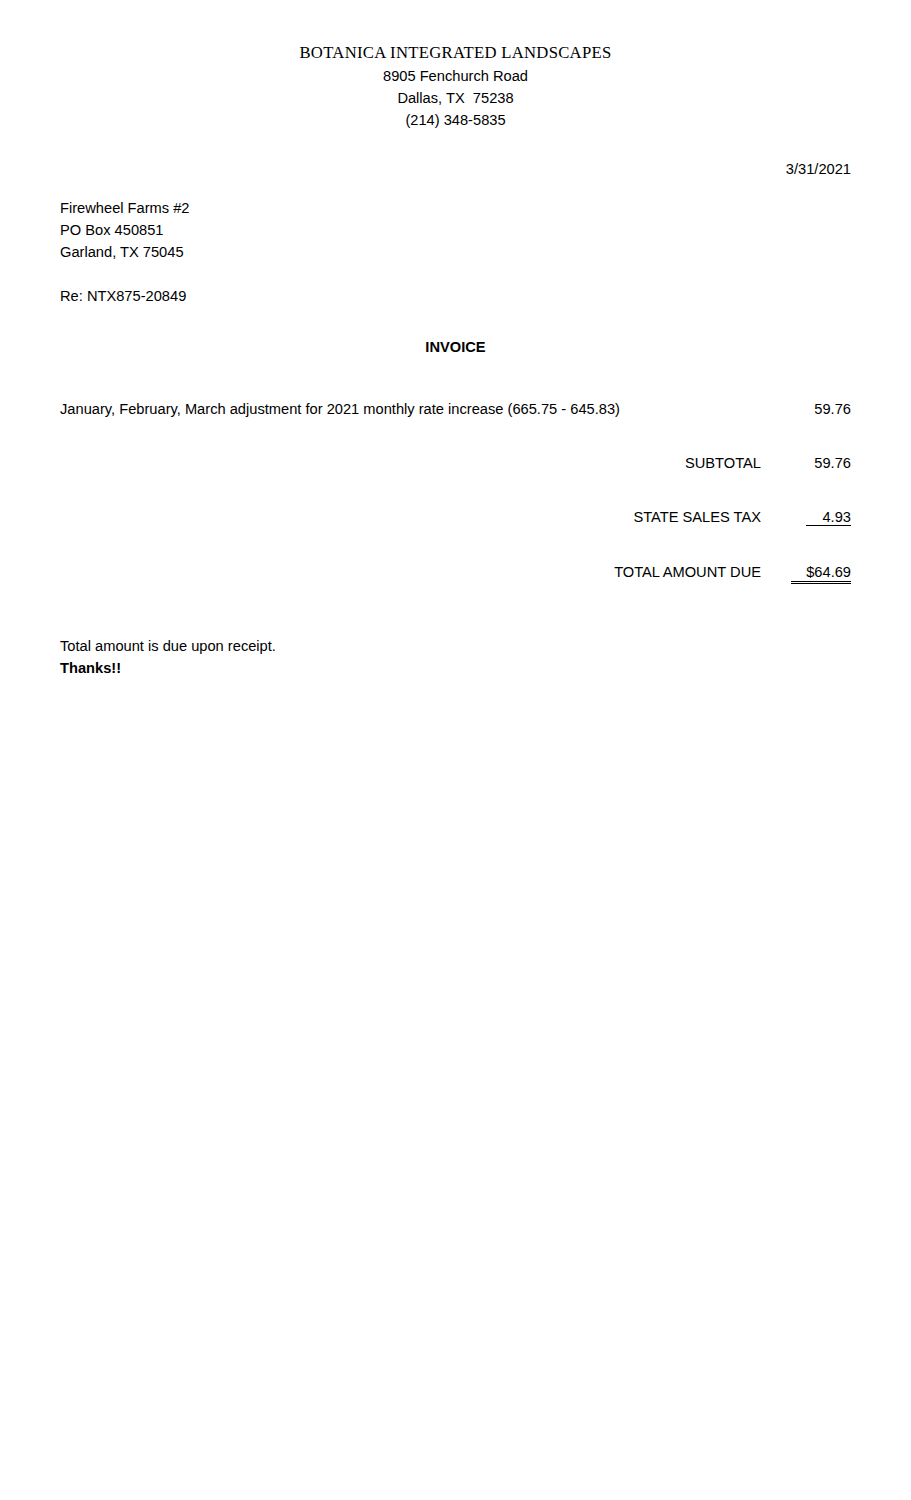BOTANICA INTEGRATED LANDSCAPES
8905 Fenchurch Road
Dallas, TX 75238
(214) 348-5835
3/31/2021
Firewheel Farms #2
PO Box 450851
Garland, TX 75045
Re: NTX875-20849
INVOICE
| January, February, March adjustment for 2021 monthly rate increase (665.75 - 645.83) | 59.76 |
| SUBTOTAL | 59.76 |
| STATE SALES TAX | 4.93 |
| TOTAL AMOUNT DUE | $64.69 |
Total amount is due upon receipt.
Thanks!!